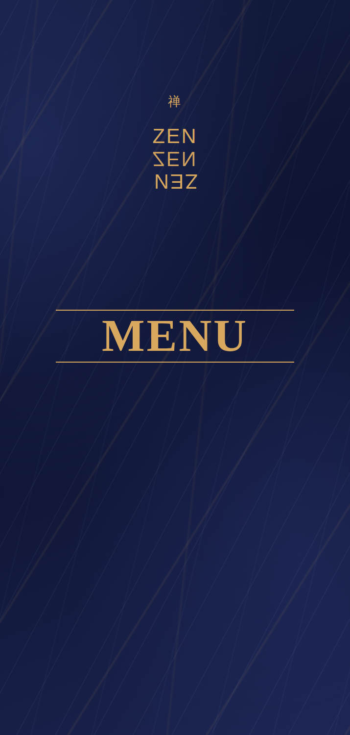禅
ZEN ZEN ZEN
MENU